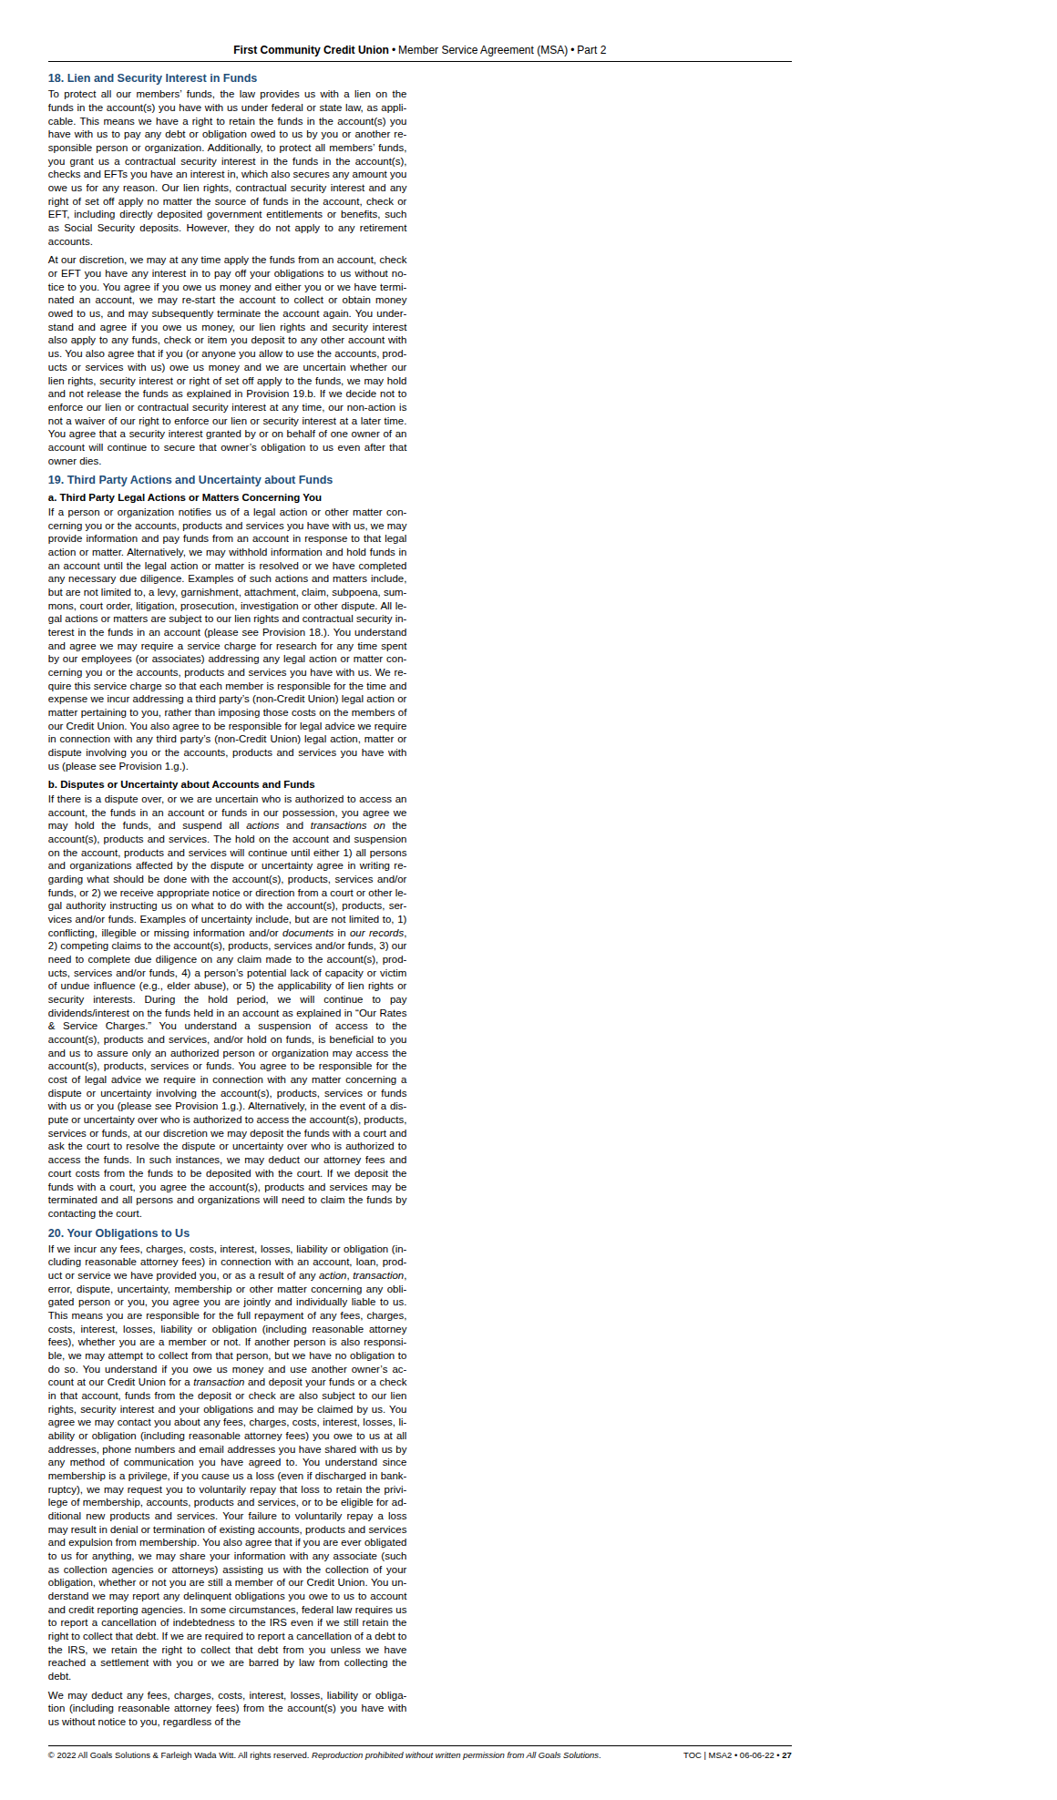First Community Credit Union•Member Service Agreement (MSA)•Part 2
18. Lien and Security Interest in Funds
To protect all our members’ funds, the law provides us with a lien on the funds in the account(s) you have with us under federal or state law, as applicable. This means we have a right to retain the funds in the account(s) you have with us to pay any debt or obligation owed to us by you or another responsible person or organization. Additionally, to protect all members’ funds, you grant us a contractual security interest in the funds in the account(s), checks and EFTs you have an interest in, which also secures any amount you owe us for any reason. Our lien rights, contractual security interest and any right of set off apply no matter the source of funds in the account, check or EFT, including directly deposited government entitlements or benefits, such as Social Security deposits. However, they do not apply to any retirement accounts.
At our discretion, we may at any time apply the funds from an account, check or EFT you have any interest in to pay off your obligations to us without notice to you. You agree if you owe us money and either you or we have terminated an account, we may re-start the account to collect or obtain money owed to us, and may subsequently terminate the account again. You understand and agree if you owe us money, our lien rights and security interest also apply to any funds, check or item you deposit to any other account with us. You also agree that if you (or anyone you allow to use the accounts, products or services with us) owe us money and we are uncertain whether our lien rights, security interest or right of set off apply to the funds, we may hold and not release the funds as explained in Provision 19.b. If we decide not to enforce our lien or contractual security interest at any time, our non-action is not a waiver of our right to enforce our lien or security interest at a later time. You agree that a security interest granted by or on behalf of one owner of an account will continue to secure that owner’s obligation to us even after that owner dies.
19. Third Party Actions and Uncertainty about Funds
a. Third Party Legal Actions or Matters Concerning You
If a person or organization notifies us of a legal action or other matter concerning you or the accounts, products and services you have with us, we may provide information and pay funds from an account in response to that legal action or matter. Alternatively, we may withhold information and hold funds in an account until the legal action or matter is resolved or we have completed any necessary due diligence. Examples of such actions and matters include, but are not limited to, a levy, garnishment, attachment, claim, subpoena, summons, court order, litigation, prosecution, investigation or other dispute. All legal actions or matters are subject to our lien rights and contractual security interest in the funds in an account (please see Provision 18.). You understand and agree we may require a service charge for research for any time spent by our employees (or associates) addressing any legal action or matter concerning you or the accounts, products and services you have with us. We require this service charge so that each member is responsible for the time and expense we incur addressing a third party’s (non-Credit Union) legal action or matter pertaining to you, rather than imposing those costs on the members of our Credit Union. You also agree to be responsible for legal advice we require in connection with any third party’s (non-Credit Union) legal action, matter or dispute involving you or the accounts, products and services you have with us (please see Provision 1.g.).
b. Disputes or Uncertainty about Accounts and Funds
If there is a dispute over, or we are uncertain who is authorized to access an account, the funds in an account or funds in our possession, you agree we may hold the funds, and suspend all actions and transactions on the account(s), products and services. The hold on the account and suspension on the account, products and services will continue until either 1) all persons and organizations affected by the dispute or uncertainty agree in writing regarding what should be done with the account(s), products, services and/or funds, or 2) we receive appropriate notice or direction from a court or other legal authority instructing us on what to do with the account(s), products, services and/or funds. Examples of uncertainty include, but are not limited to, 1) conflicting, illegible or missing information and/or documents in our records, 2) competing claims to the account(s), products, services and/or funds, 3) our need to complete due diligence on any claim made to the account(s), products, services and/or funds, 4) a person’s potential lack of capacity or victim of undue influence (e.g., elder abuse), or 5) the applicability of lien rights or security interests. During the hold period, we will continue to pay dividends/interest on the funds held in an account as explained in “Our Rates & Service Charges.” You understand a suspension of access to the account(s), products and services, and/or hold on funds, is beneficial to you and us to assure only an authorized person or organization may access the account(s), products, services or funds. You agree to be responsible for the cost of legal advice we require in connection with any matter concerning a dispute or uncertainty involving the account(s), products, services or funds with us or you (please see Provision 1.g.). Alternatively, in the event of a dispute or uncertainty over who is authorized to access the account(s), products, services or funds, at our discretion we may deposit the funds with a court and ask the court to resolve the dispute or uncertainty over who is authorized to access the funds. In such instances, we may deduct our attorney fees and court costs from the funds to be deposited with the court. If we deposit the funds with a court, you agree the account(s), products and services may be terminated and all persons and organizations will need to claim the funds by contacting the court.
20. Your Obligations to Us
If we incur any fees, charges, costs, interest, losses, liability or obligation (including reasonable attorney fees) in connection with an account, loan, product or service we have provided you, or as a result of any action, transaction, error, dispute, uncertainty, membership or other matter concerning any obligated person or you, you agree you are jointly and individually liable to us. This means you are responsible for the full repayment of any fees, charges, costs, interest, losses, liability or obligation (including reasonable attorney fees), whether you are a member or not. If another person is also responsible, we may attempt to collect from that person, but we have no obligation to do so. You understand if you owe us money and use another owner’s account at our Credit Union for a transaction and deposit your funds or a check in that account, funds from the deposit or check are also subject to our lien rights, security interest and your obligations and may be claimed by us. You agree we may contact you about any fees, charges, costs, interest, losses, liability or obligation (including reasonable attorney fees) you owe to us at all addresses, phone numbers and email addresses you have shared with us by any method of communication you have agreed to. You understand since membership is a privilege, if you cause us a loss (even if discharged in bankruptcy), we may request you to voluntarily repay that loss to retain the privilege of membership, accounts, products and services, or to be eligible for additional new products and services. Your failure to voluntarily repay a loss may result in denial or termination of existing accounts, products and services and expulsion from membership. You also agree that if you are ever obligated to us for anything, we may share your information with any associate (such as collection agencies or attorneys) assisting us with the collection of your obligation, whether or not you are still a member of our Credit Union. You understand we may report any delinquent obligations you owe to us to account and credit reporting agencies. In some circumstances, federal law requires us to report a cancellation of indebtedness to the IRS even if we still retain the right to collect that debt. If we are required to report a cancellation of a debt to the IRS, we retain the right to collect that debt from you unless we have reached a settlement with you or we are barred by law from collecting the debt.
We may deduct any fees, charges, costs, interest, losses, liability or obligation (including reasonable attorney fees) from the account(s) you have with us without notice to you, regardless of the
© 2022 All Goals Solutions & Farleigh Wada Witt. All rights reserved. Reproduction prohibited without written permission from All Goals Solutions.
TOC | MSA2 • 06-06-22 • 27